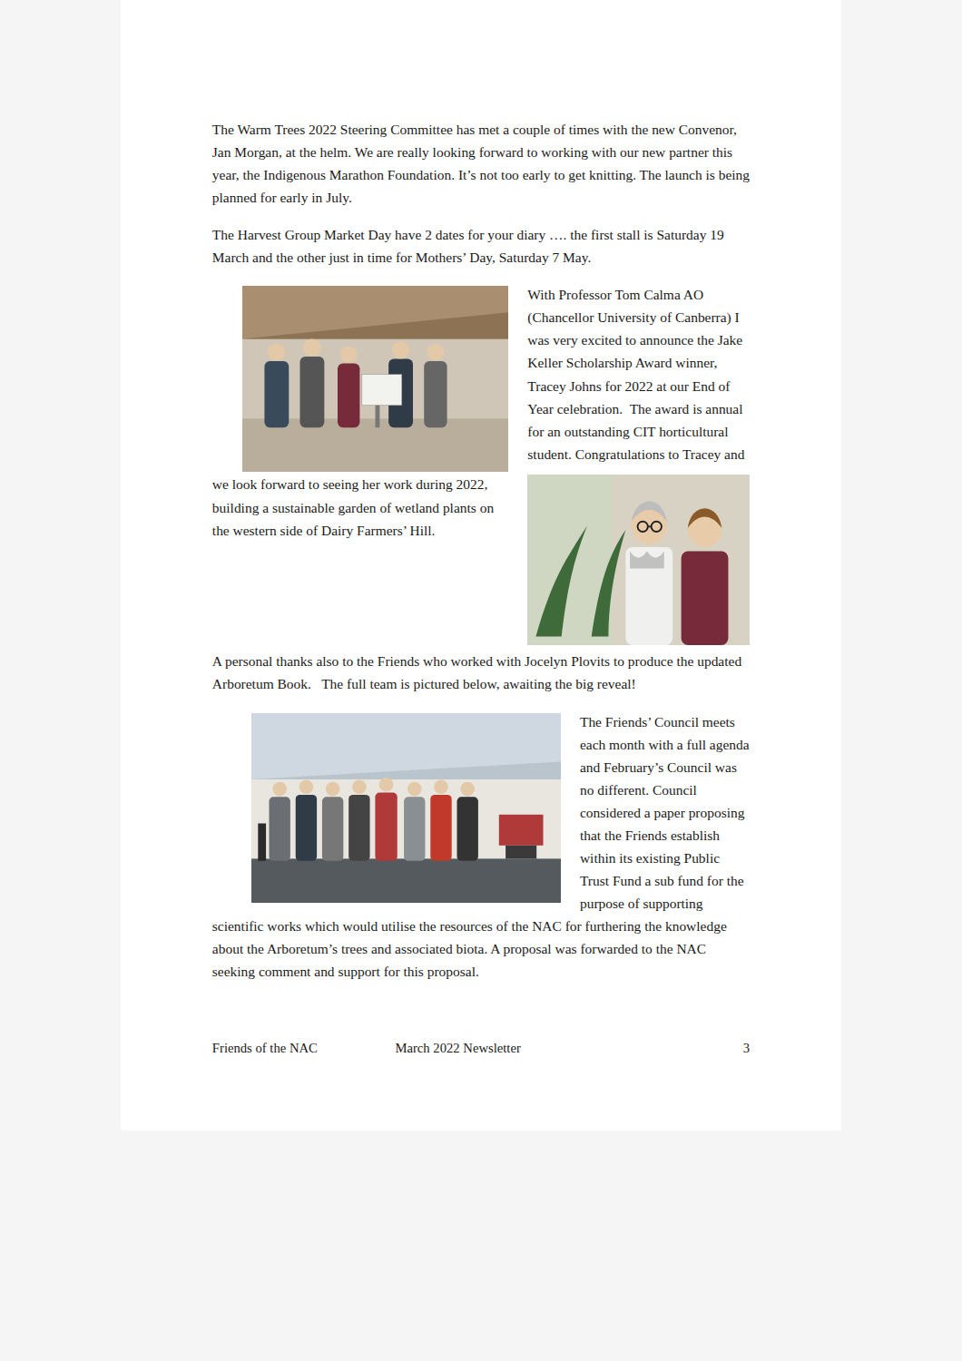The Warm Trees 2022 Steering Committee has met a couple of times with the new Convenor, Jan Morgan, at the helm. We are really looking forward to working with our new partner this year, the Indigenous Marathon Foundation. It’s not too early to get knitting. The launch is being planned for early in July.
The Harvest Group Market Day have 2 dates for your diary …. the first stall is Saturday 19 March and the other just in time for Mothers’ Day, Saturday 7 May.
With Professor Tom Calma AO (Chancellor University of Canberra) I was very excited to announce the Jake Keller Scholarship Award winner, Tracey Johns for 2022 at our End of Year celebration. The award is annual for an outstanding CIT horticultural student. Congratulations to Tracey and we look forward to seeing her work during 2022, building a sustainable garden of wetland plants on the western side of Dairy Farmers’ Hill.
A personal thanks also to the Friends who worked with Jocelyn Plovits to produce the updated Arboretum Book. The full team is pictured below, awaiting the big reveal!
The Friends’ Council meets each month with a full agenda and February’s Council was no different. Council considered a paper proposing that the Friends establish within its existing Public Trust Fund a sub fund for the purpose of supporting scientific works which would utilise the resources of the NAC for furthering the knowledge about the Arboretum’s trees and associated biota. A proposal was forwarded to the NAC seeking comment and support for this proposal.
Friends of the NAC
March 2022 Newsletter
3